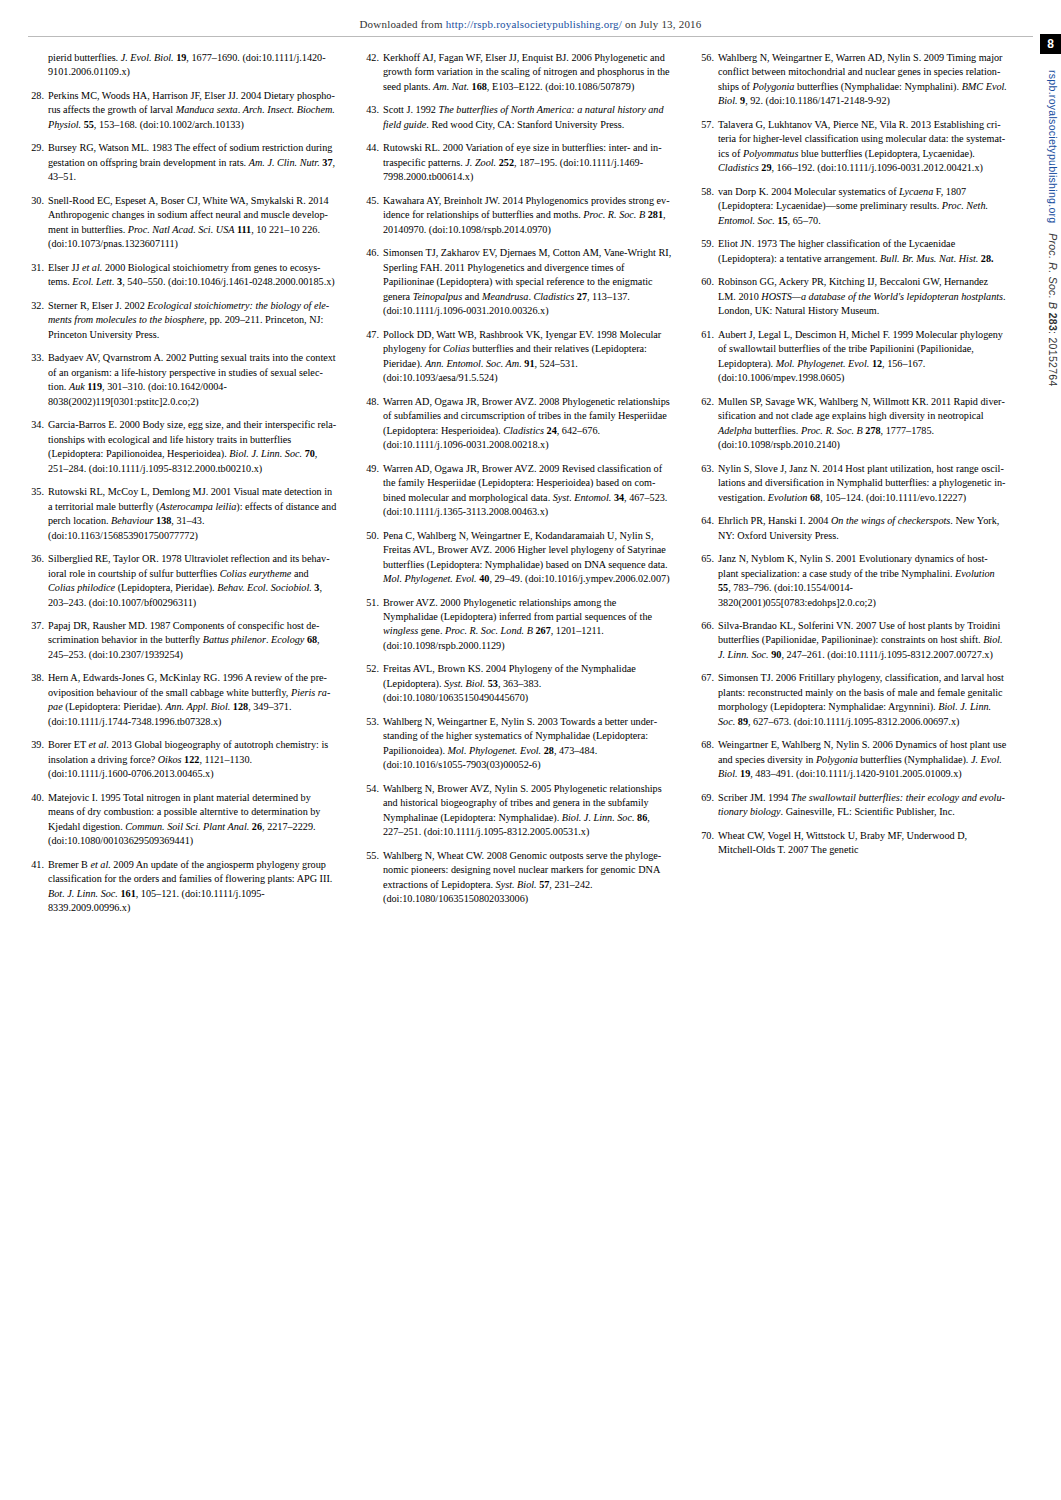Downloaded from http://rspb.royalsocietypublishing.org/ on July 13, 2016
8
rspb.royalsocietypublishing.org Proc. R. Soc. B 283: 20152764
pierid butterflies. J. Evol. Biol. 19, 1677–1690. (doi:10.1111/j.1420-9101.2006.01109.x)
28. Perkins MC, Woods HA, Harrison JF, Elser JJ. 2004 Dietary phosphorus affects the growth of larval Manduca sexta. Arch. Insect. Biochem. Physiol. 55, 153–168. (doi:10.1002/arch.10133)
29. Bursey RG, Watson ML. 1983 The effect of sodium restriction during gestation on offspring brain development in rats. Am. J. Clin. Nutr. 37, 43–51.
30. Snell-Rood EC, Espeset A, Boser CJ, White WA, Smykalski R. 2014 Anthropogenic changes in sodium affect neural and muscle development in butterflies. Proc. Natl Acad. Sci. USA 111, 10 221–10 226. (doi:10.1073/pnas.1323607111)
31. Elser JJ et al. 2000 Biological stoichiometry from genes to ecosystems. Ecol. Lett. 3, 540–550. (doi:10.1046/j.1461-0248.2000.00185.x)
32. Sterner R, Elser J. 2002 Ecological stoichiometry: the biology of elements from molecules to the biosphere, pp. 209–211. Princeton, NJ: Princeton University Press.
33. Badyaev AV, Qvarnstrom A. 2002 Putting sexual traits into the context of an organism: a life-history perspective in studies of sexual selection. Auk 119, 301–310. (doi:10.1642/0004-8038(2002)119[0301:pstitc]2.0.co;2)
34. Garcia-Barros E. 2000 Body size, egg size, and their interspecific relationships with ecological and life history traits in butterflies (Lepidoptera: Papilionoidea, Hesperioidea). Biol. J. Linn. Soc. 70, 251–284. (doi:10.1111/j.1095-8312.2000.tb00210.x)
35. Rutowski RL, McCoy L, Demlong MJ. 2001 Visual mate detection in a territorial male butterfly (Asterocampa leilia): effects of distance and perch location. Behaviour 138, 31–43. (doi:10.1163/156853901750077772)
36. Silberglied RE, Taylor OR. 1978 Ultraviolet reflection and its behavioral role in courtship of sulfur butterflies Colias eurytheme and Colias philodice (Lepidoptera, Pieridae). Behav. Ecol. Sociobiol. 3, 203–243. (doi:10.1007/bf00296311)
37. Papaj DR, Rausher MD. 1987 Components of conspecific host descrimination behavior in the butterfly Battus philenor. Ecology 68, 245–253. (doi:10.2307/1939254)
38. Hern A, Edwards-Jones G, McKinlay RG. 1996 A review of the pre-oviposition behaviour of the small cabbage white butterfly, Pieris rapae (Lepidoptera: Pieridae). Ann. Appl. Biol. 128, 349–371. (doi:10.1111/j.1744-7348.1996.tb07328.x)
39. Borer ET et al. 2013 Global biogeography of autotroph chemistry: is insolation a driving force? Oikos 122, 1121–1130. (doi:10.1111/j.1600-0706.2013.00465.x)
40. Matejovic I. 1995 Total nitrogen in plant material determined by means of dry combustion: a possible alterntive to determination by Kjedahl digestion. Commun. Soil Sci. Plant Anal. 26, 2217–2229. (doi:10.1080/00103629509369441)
41. Bremer B et al. 2009 An update of the angiosperm phylogeny group classification for the orders and families of flowering plants: APG III. Bot. J. Linn. Soc. 161, 105–121. (doi:10.1111/j.1095-8339.2009.00996.x)
42. Kerkhoff AJ, Fagan WF, Elser JJ, Enquist BJ. 2006 Phylogenetic and growth form variation in the scaling of nitrogen and phosphorus in the seed plants. Am. Nat. 168, E103–E122. (doi:10.1086/507879)
43. Scott J. 1992 The butterflies of North America: a natural history and field guide. Red wood City, CA: Stanford University Press.
44. Rutowski RL. 2000 Variation of eye size in butterflies: inter- and intraspecific patterns. J. Zool. 252, 187–195. (doi:10.1111/j.1469-7998.2000.tb00614.x)
45. Kawahara AY, Breinholt JW. 2014 Phylogenomics provides strong evidence for relationships of butterflies and moths. Proc. R. Soc. B 281, 20140970. (doi:10.1098/rspb.2014.0970)
46. Simonsen TJ, Zakharov EV, Djernaes M, Cotton AM, Vane-Wright RI, Sperling FAH. 2011 Phylogenetics and divergence times of Papilioninae (Lepidoptera) with special reference to the enigmatic genera Teinopalpus and Meandrusa. Cladistics 27, 113–137. (doi:10.1111/j.1096-0031.2010.00326.x)
47. Pollock DD, Watt WB, Rashbrook VK, Iyengar EV. 1998 Molecular phylogeny for Colias butterflies and their relatives (Lepidoptera: Pieridae). Ann. Entomol. Soc. Am. 91, 524–531. (doi:10.1093/aesa/91.5.524)
48. Warren AD, Ogawa JR, Brower AVZ. 2008 Phylogenetic relationships of subfamilies and circumscription of tribes in the family Hesperiidae (Lepidoptera: Hesperioidea). Cladistics 24, 642–676. (doi:10.1111/j.1096-0031.2008.00218.x)
49. Warren AD, Ogawa JR, Brower AVZ. 2009 Revised classification of the family Hesperiidae (Lepidoptera: Hesperioidea) based on combined molecular and morphological data. Syst. Entomol. 34, 467–523. (doi:10.1111/j.1365-3113.2008.00463.x)
50. Pena C, Wahlberg N, Weingartner E, Kodandaramaiah U, Nylin S, Freitas AVL, Brower AVZ. 2006 Higher level phylogeny of Satyrinae butterflies (Lepidoptera: Nymphalidae) based on DNA sequence data. Mol. Phylogenet. Evol. 40, 29–49. (doi:10.1016/j.ympev.2006.02.007)
51. Brower AVZ. 2000 Phylogenetic relationships among the Nymphalidae (Lepidoptera) inferred from partial sequences of the wingless gene. Proc. R. Soc. Lond. B 267, 1201–1211. (doi:10.1098/rspb.2000.1129)
52. Freitas AVL, Brown KS. 2004 Phylogeny of the Nymphalidae (Lepidoptera). Syst. Biol. 53, 363–383. (doi:10.1080/10635150490445670)
53. Wahlberg N, Weingartner E, Nylin S. 2003 Towards a better understanding of the higher systematics of Nymphalidae (Lepidoptera: Papilionoidea). Mol. Phylogenet. Evol. 28, 473–484. (doi:10.1016/s1055-7903(03)00052-6)
54. Wahlberg N, Brower AVZ, Nylin S. 2005 Phylogenetic relationships and historical biogeography of tribes and genera in the subfamily Nymphalinae (Lepidoptera: Nymphalidae). Biol. J. Linn. Soc. 86, 227–251. (doi:10.1111/j.1095-8312.2005.00531.x)
55. Wahlberg N, Wheat CW. 2008 Genomic outposts serve the phylogenomic pioneers: designing novel nuclear markers for genomic DNA extractions of Lepidoptera. Syst. Biol. 57, 231–242. (doi:10.1080/10635150802033006)
56. Wahlberg N, Weingartner E, Warren AD, Nylin S. 2009 Timing major conflict between mitochondrial and nuclear genes in species relationships of Polygonia butterflies (Nymphalidae: Nymphalini). BMC Evol. Biol. 9, 92. (doi:10.1186/1471-2148-9-92)
57. Talavera G, Lukhtanov VA, Pierce NE, Vila R. 2013 Establishing criteria for higher-level classification using molecular data: the systematics of Polyommatus blue butterflies (Lepidoptera, Lycaenidae). Cladistics 29, 166–192. (doi:10.1111/j.1096-0031.2012.00421.x)
58. van Dorp K. 2004 Molecular systematics of Lycaena F, 1807 (Lepidoptera: Lycaenidae)—some preliminary results. Proc. Neth. Entomol. Soc. 15, 65–70.
59. Eliot JN. 1973 The higher classification of the Lycaenidae (Lepidoptera): a tentative arrangement. Bull. Br. Mus. Nat. Hist. 28.
60. Robinson GG, Ackery PR, Kitching IJ, Beccaloni GW, Hernandez LM. 2010 HOSTS—a database of the World's lepidopteran hostplants. London, UK: Natural History Museum.
61. Aubert J, Legal L, Descimon H, Michel F. 1999 Molecular phylogeny of swallowtail butterflies of the tribe Papilionini (Papilionidae, Lepidoptera). Mol. Phylogenet. Evol. 12, 156–167. (doi:10.1006/mpev.1998.0605)
62. Mullen SP, Savage WK, Wahlberg N, Willmott KR. 2011 Rapid diversification and not clade age explains high diversity in neotropical Adelpha butterflies. Proc. R. Soc. B 278, 1777–1785. (doi:10.1098/rspb.2010.2140)
63. Nylin S, Slove J, Janz N. 2014 Host plant utilization, host range oscillations and diversification in Nymphalid butterflies: a phylogenetic investigation. Evolution 68, 105–124. (doi:10.1111/evo.12227)
64. Ehrlich PR, Hanski I. 2004 On the wings of checkerspots. New York, NY: Oxford University Press.
65. Janz N, Nyblom K, Nylin S. 2001 Evolutionary dynamics of host-plant specialization: a case study of the tribe Nymphalini. Evolution 55, 783–796. (doi:10.1554/0014-3820(2001)055[0783:edohps]2.0.co;2)
66. Silva-Brandao KL, Solferini VN. 2007 Use of host plants by Troidini butterflies (Papilionidae, Papilioninae): constraints on host shift. Biol. J. Linn. Soc. 90, 247–261. (doi:10.1111/j.1095-8312.2007.00727.x)
67. Simonsen TJ. 2006 Fritillary phylogeny, classification, and larval host plants: reconstructed mainly on the basis of male and female genitalic morphology (Lepidoptera: Nymphalidae: Argynnini). Biol. J. Linn. Soc. 89, 627–673. (doi:10.1111/j.1095-8312.2006.00697.x)
68. Weingartner E, Wahlberg N, Nylin S. 2006 Dynamics of host plant use and species diversity in Polygonia butterflies (Nymphalidae). J. Evol. Biol. 19, 483–491. (doi:10.1111/j.1420-9101.2005.01009.x)
69. Scriber JM. 1994 The swallowtail butterflies: their ecology and evolutionary biology. Gainesville, FL: Scientific Publisher, Inc.
70. Wheat CW, Vogel H, Wittstock U, Braby MF, Underwood D, Mitchell-Olds T. 2007 The genetic